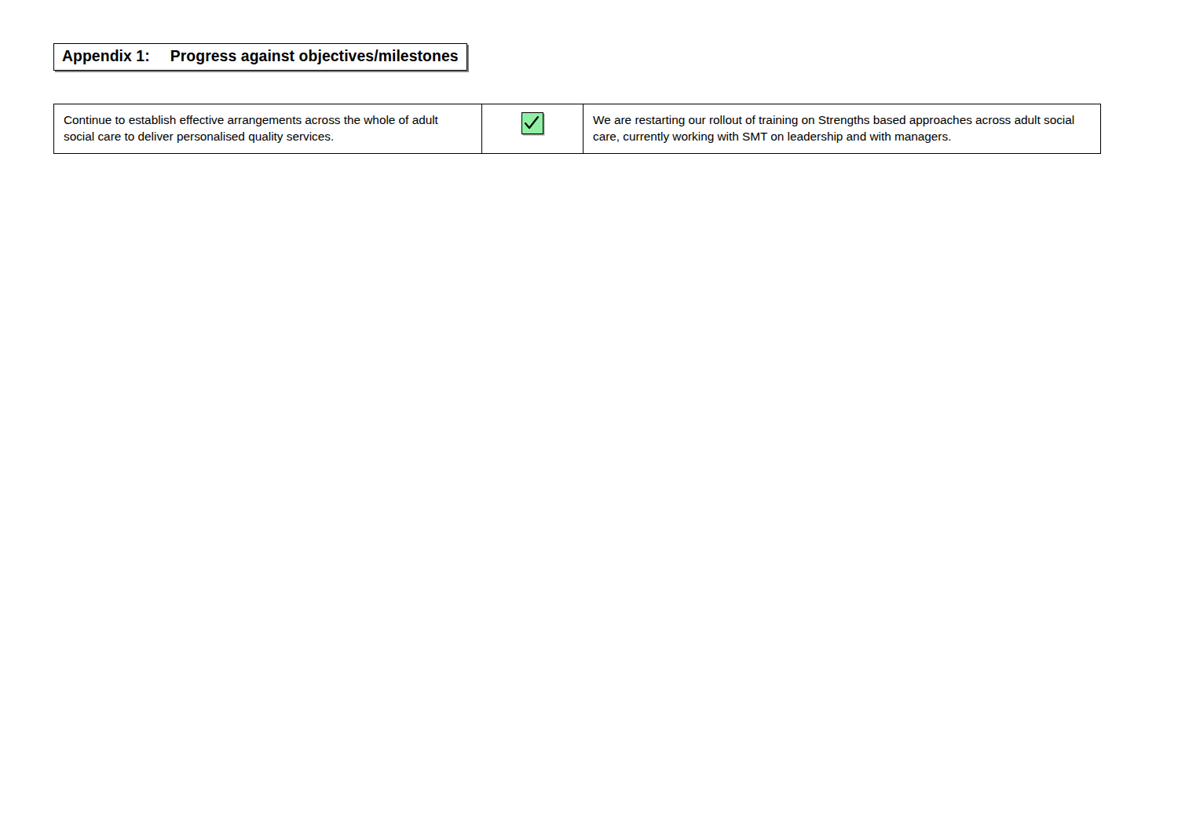Appendix 1: Progress against objectives/milestones
| Continue to establish effective arrangements across the whole of adult social care to deliver personalised quality services. | | We are restarting our rollout of training on Strengths based approaches across adult social care, currently working with SMT on leadership and with managers. |